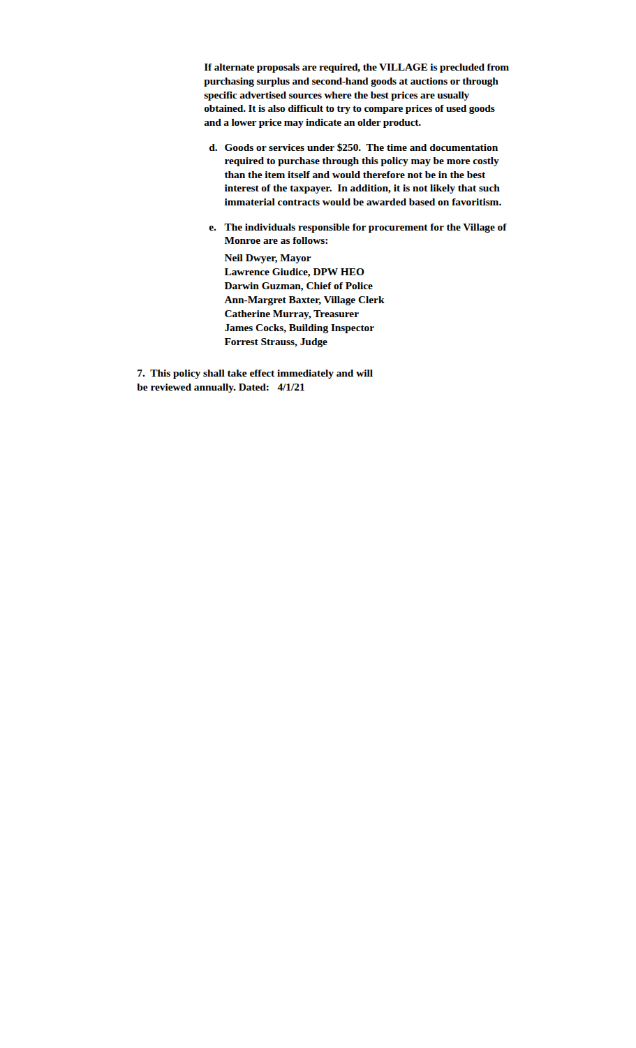If alternate proposals are required, the VILLAGE is precluded from purchasing surplus and second-hand goods at auctions or through specific advertised sources where the best prices are usually obtained. It is also difficult to try to compare prices of used goods and a lower price may indicate an older product.
d. Goods or services under $250. The time and documentation required to purchase through this policy may be more costly than the item itself and would therefore not be in the best interest of the taxpayer. In addition, it is not likely that such immaterial contracts would be awarded based on favoritism.
e. The individuals responsible for procurement for the Village of Monroe are as follows:
Neil Dwyer, Mayor
Lawrence Giudice, DPW HEO
Darwin Guzman, Chief of Police
Ann-Margret Baxter, Village Clerk
Catherine Murray, Treasurer
James Cocks, Building Inspector
Forrest Strauss, Judge
7. This policy shall take effect immediately and will be reviewed annually. Dated: 4/1/21